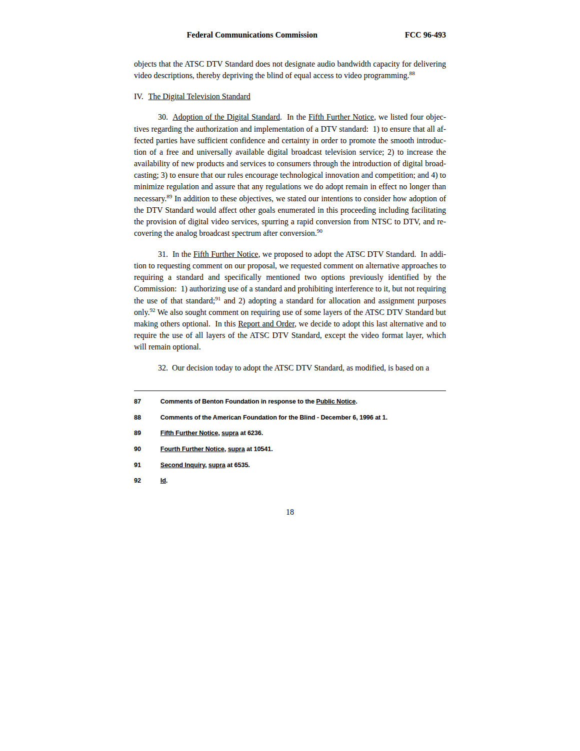Federal Communications Commission FCC 96-493
objects that the ATSC DTV Standard does not designate audio bandwidth capacity for delivering video descriptions, thereby depriving the blind of equal access to video programming.88
IV. The Digital Television Standard
30. Adoption of the Digital Standard. In the Fifth Further Notice, we listed four objectives regarding the authorization and implementation of a DTV standard: 1) to ensure that all affected parties have sufficient confidence and certainty in order to promote the smooth introduction of a free and universally available digital broadcast television service; 2) to increase the availability of new products and services to consumers through the introduction of digital broadcasting; 3) to ensure that our rules encourage technological innovation and competition; and 4) to minimize regulation and assure that any regulations we do adopt remain in effect no longer than necessary.89 In addition to these objectives, we stated our intentions to consider how adoption of the DTV Standard would affect other goals enumerated in this proceeding including facilitating the provision of digital video services, spurring a rapid conversion from NTSC to DTV, and recovering the analog broadcast spectrum after conversion.90
31. In the Fifth Further Notice, we proposed to adopt the ATSC DTV Standard. In addition to requesting comment on our proposal, we requested comment on alternative approaches to requiring a standard and specifically mentioned two options previously identified by the Commission: 1) authorizing use of a standard and prohibiting interference to it, but not requiring the use of that standard;91 and 2) adopting a standard for allocation and assignment purposes only.92 We also sought comment on requiring use of some layers of the ATSC DTV Standard but making others optional. In this Report and Order, we decide to adopt this last alternative and to require the use of all layers of the ATSC DTV Standard, except the video format layer, which will remain optional.
32. Our decision today to adopt the ATSC DTV Standard, as modified, is based on a
87 Comments of Benton Foundation in response to the Public Notice.
88 Comments of the American Foundation for the Blind - December 6, 1996 at 1.
89 Fifth Further Notice, supra at 6236.
90 Fourth Further Notice, supra at 10541.
91 Second Inquiry, supra at 6535.
92 Id.
18